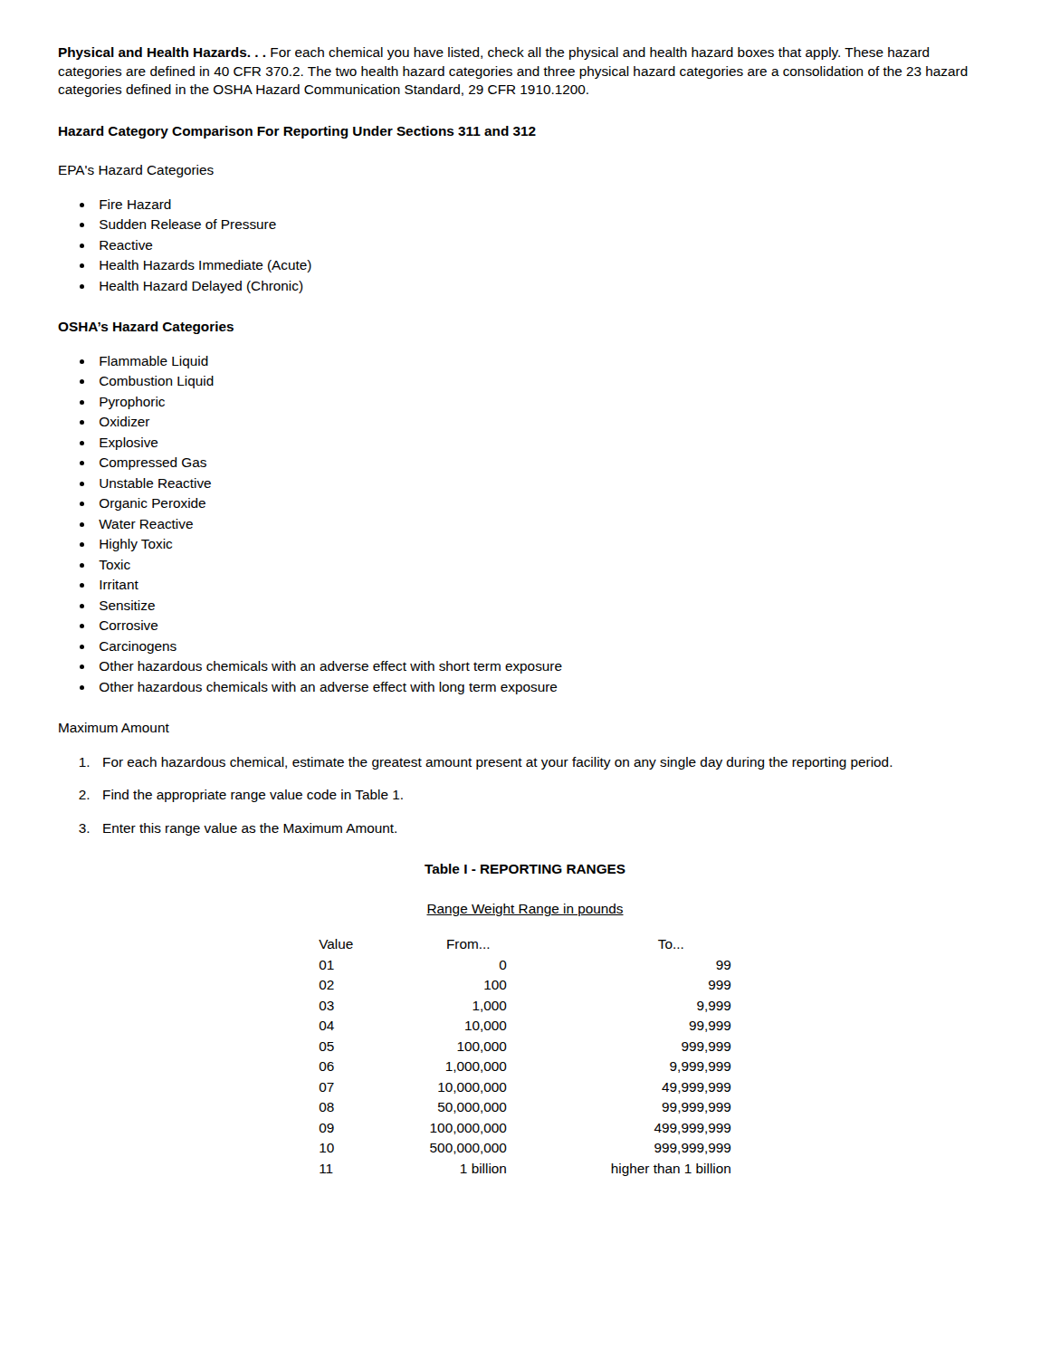Physical and Health Hazards. . . For each chemical you have listed, check all the physical and health hazard boxes that apply. These hazard categories are defined in 40 CFR 370.2. The two health hazard categories and three physical hazard categories are a consolidation of the 23 hazard categories defined in the OSHA Hazard Communication Standard, 29 CFR 1910.1200.
Hazard Category Comparison For Reporting Under Sections 311 and 312
EPA's Hazard Categories
Fire Hazard
Sudden Release of Pressure
Reactive
Health Hazards Immediate (Acute)
Health Hazard Delayed (Chronic)
OSHA’s Hazard Categories
Flammable Liquid
Combustion Liquid
Pyrophoric
Oxidizer
Explosive
Compressed Gas
Unstable Reactive
Organic Peroxide
Water Reactive
Highly Toxic
Toxic
Irritant
Sensitize
Corrosive
Carcinogens
Other hazardous chemicals with an adverse effect with short term exposure
Other hazardous chemicals with an adverse effect with long term exposure
Maximum Amount
For each hazardous chemical, estimate the greatest amount present at your facility on any single day during the reporting period.
Find the appropriate range value code in Table 1.
Enter this range value as the Maximum Amount.
Table I - REPORTING RANGES
Range Weight Range in pounds
| Value | From... | To... |
| --- | --- | --- |
| 01 | 0 | 99 |
| 02 | 100 | 999 |
| 03 | 1,000 | 9,999 |
| 04 | 10,000 | 99,999 |
| 05 | 100,000 | 999,999 |
| 06 | 1,000,000 | 9,999,999 |
| 07 | 10,000,000 | 49,999,999 |
| 08 | 50,000,000 | 99,999,999 |
| 09 | 100,000,000 | 499,999,999 |
| 10 | 500,000,000 | 999,999,999 |
| 11 | 1 billion | higher than 1 billion |